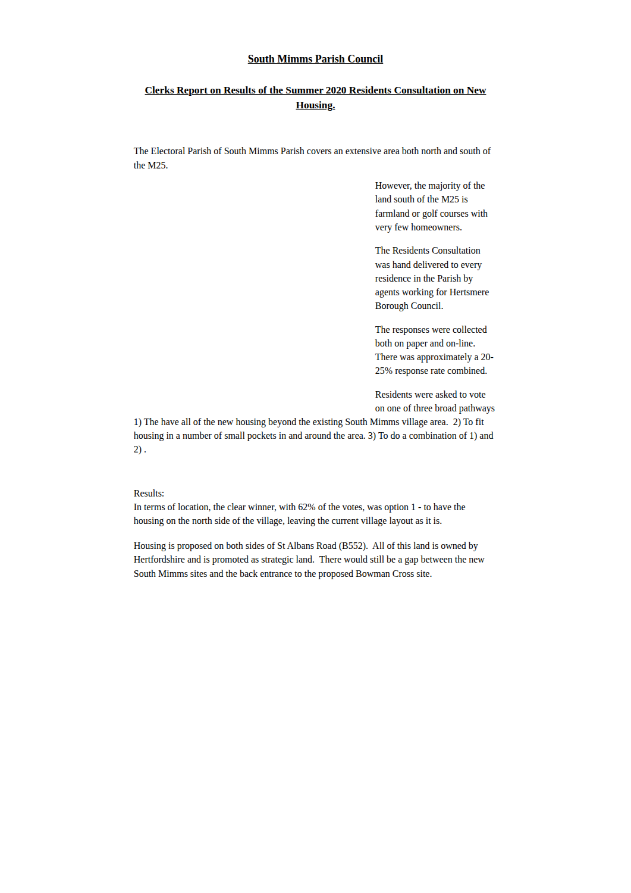South Mimms Parish Council
Clerks Report on Results of the Summer 2020 Residents Consultation on New Housing.
The Electoral Parish of South Mimms Parish covers an extensive area both north and south of the M25.
However, the majority of the land south of the M25 is farmland or golf courses with very few homeowners.
The Residents Consultation was hand delivered to every residence in the Parish by agents working for Hertsmere Borough Council.
The responses were collected both on paper and on-line. There was approximately a 20-25% response rate combined.
Residents were asked to vote on one of three broad pathways 1) The have all of the new housing beyond the existing South Mimms village area. 2) To fit housing in a number of small pockets in and around the area. 3) To do a combination of 1) and 2) .
Results:
In terms of location, the clear winner, with 62% of the votes, was option 1 - to have the housing on the north side of the village, leaving the current village layout as it is.
Housing is proposed on both sides of St Albans Road (B552). All of this land is owned by Hertfordshire and is promoted as strategic land. There would still be a gap between the new South Mimms sites and the back entrance to the proposed Bowman Cross site.